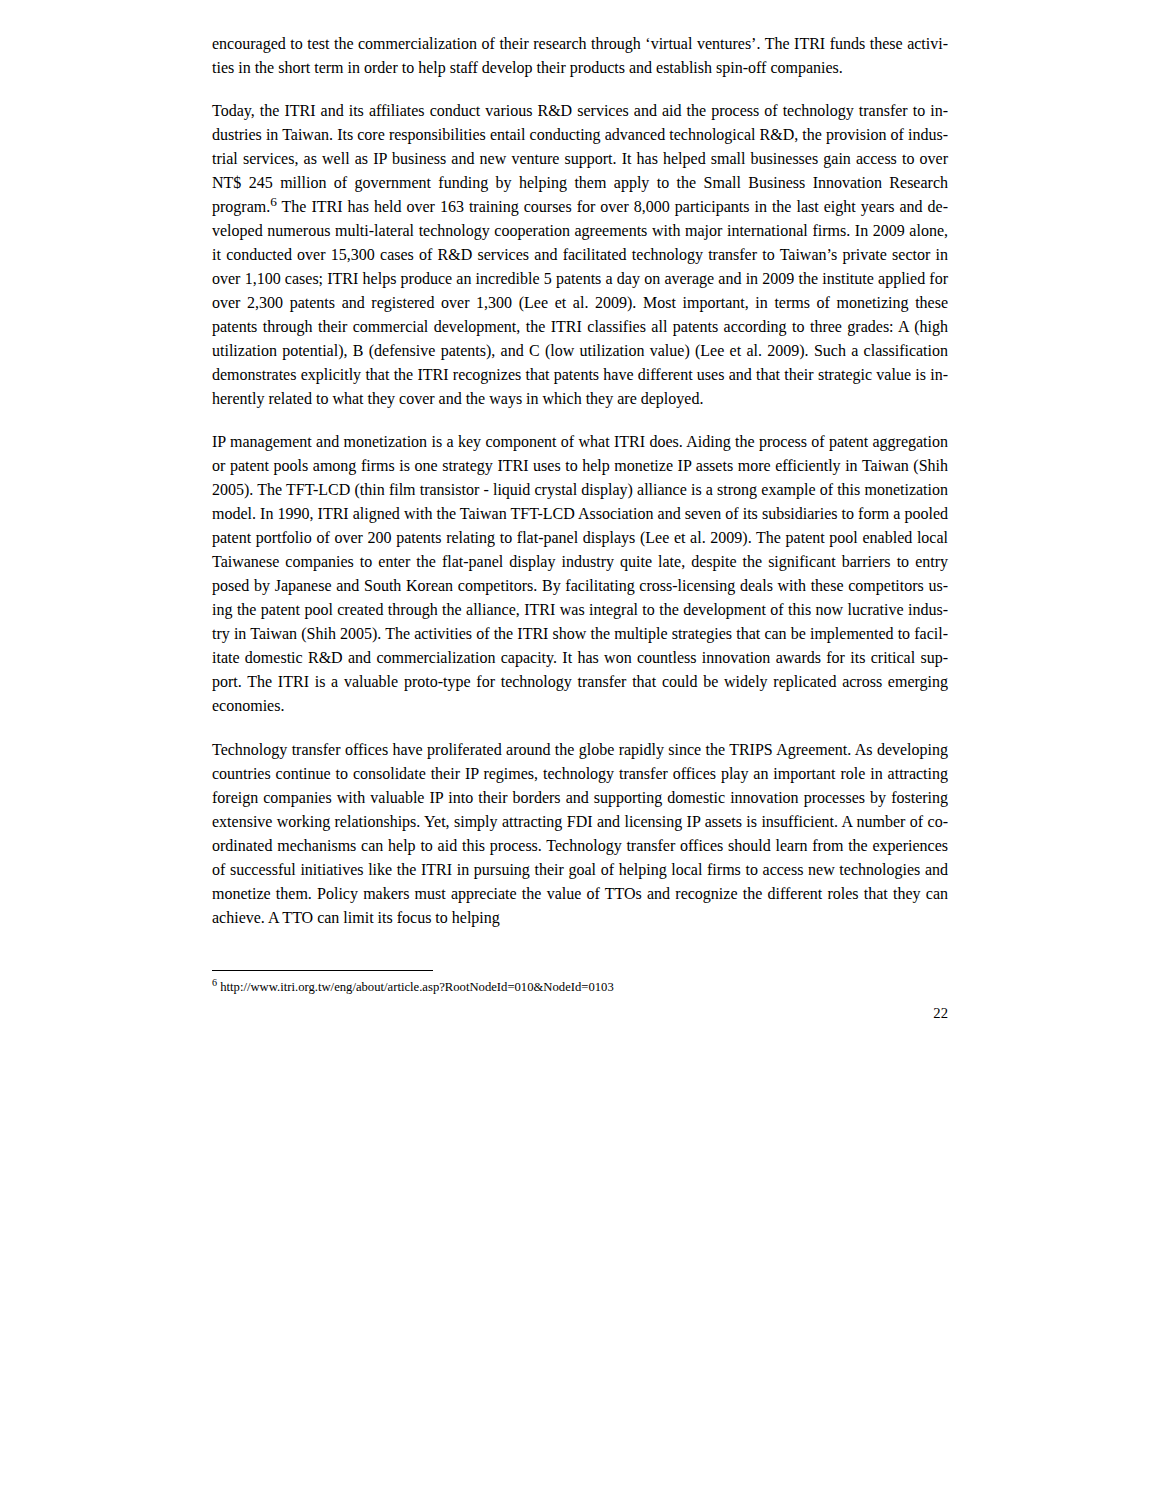encouraged to test the commercialization of their research through ‘virtual ventures’. The ITRI funds these activities in the short term in order to help staff develop their products and establish spin-off companies.
Today, the ITRI and its affiliates conduct various R&D services and aid the process of technology transfer to industries in Taiwan. Its core responsibilities entail conducting advanced technological R&D, the provision of industrial services, as well as IP business and new venture support. It has helped small businesses gain access to over NT$ 245 million of government funding by helping them apply to the Small Business Innovation Research program.6 The ITRI has held over 163 training courses for over 8,000 participants in the last eight years and developed numerous multi-lateral technology cooperation agreements with major international firms. In 2009 alone, it conducted over 15,300 cases of R&D services and facilitated technology transfer to Taiwan’s private sector in over 1,100 cases; ITRI helps produce an incredible 5 patents a day on average and in 2009 the institute applied for over 2,300 patents and registered over 1,300 (Lee et al. 2009). Most important, in terms of monetizing these patents through their commercial development, the ITRI classifies all patents according to three grades: A (high utilization potential), B (defensive patents), and C (low utilization value) (Lee et al. 2009). Such a classification demonstrates explicitly that the ITRI recognizes that patents have different uses and that their strategic value is inherently related to what they cover and the ways in which they are deployed.
IP management and monetization is a key component of what ITRI does. Aiding the process of patent aggregation or patent pools among firms is one strategy ITRI uses to help monetize IP assets more efficiently in Taiwan (Shih 2005). The TFT-LCD (thin film transistor - liquid crystal display) alliance is a strong example of this monetization model. In 1990, ITRI aligned with the Taiwan TFT-LCD Association and seven of its subsidiaries to form a pooled patent portfolio of over 200 patents relating to flat-panel displays (Lee et al. 2009). The patent pool enabled local Taiwanese companies to enter the flat-panel display industry quite late, despite the significant barriers to entry posed by Japanese and South Korean competitors. By facilitating cross-licensing deals with these competitors using the patent pool created through the alliance, ITRI was integral to the development of this now lucrative industry in Taiwan (Shih 2005). The activities of the ITRI show the multiple strategies that can be implemented to facilitate domestic R&D and commercialization capacity. It has won countless innovation awards for its critical support. The ITRI is a valuable proto-type for technology transfer that could be widely replicated across emerging economies.
Technology transfer offices have proliferated around the globe rapidly since the TRIPS Agreement. As developing countries continue to consolidate their IP regimes, technology transfer offices play an important role in attracting foreign companies with valuable IP into their borders and supporting domestic innovation processes by fostering extensive working relationships. Yet, simply attracting FDI and licensing IP assets is insufficient. A number of coordinated mechanisms can help to aid this process. Technology transfer offices should learn from the experiences of successful initiatives like the ITRI in pursuing their goal of helping local firms to access new technologies and monetize them. Policy makers must appreciate the value of TTOs and recognize the different roles that they can achieve. A TTO can limit its focus to helping
6 http://www.itri.org.tw/eng/about/article.asp?RootNodeId=010&NodeId=0103
22